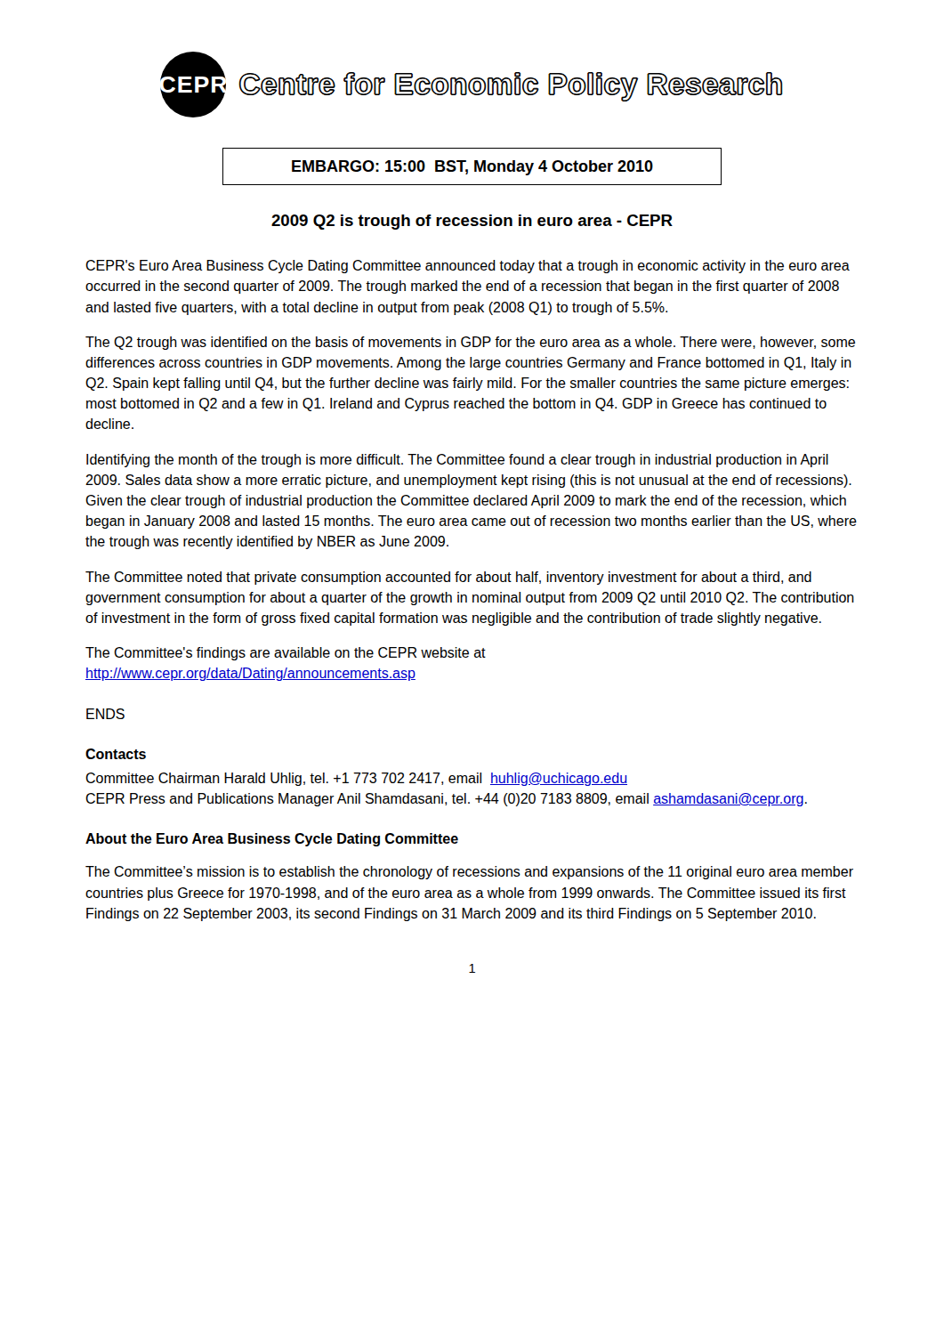CE PR
Centre for Economic Policy Research
EMBARGO: 15:00 BST, Monday 4 October 2010
2009 Q2 is trough of recession in euro area - CEPR
CEPR's Euro Area Business Cycle Dating Committee announced today that a trough in economic activity in the euro area occurred in the second quarter of 2009. The trough marked the end of a recession that began in the first quarter of 2008 and lasted five quarters, with a total decline in output from peak (2008 Q1) to trough of 5.5%.
The Q2 trough was identified on the basis of movements in GDP for the euro area as a whole. There were, however, some differences across countries in GDP movements. Among the large countries Germany and France bottomed in Q1, Italy in Q2. Spain kept falling until Q4, but the further decline was fairly mild. For the smaller countries the same picture emerges: most bottomed in Q2 and a few in Q1. Ireland and Cyprus reached the bottom in Q4. GDP in Greece has continued to decline.
Identifying the month of the trough is more difficult. The Committee found a clear trough in industrial production in April 2009. Sales data show a more erratic picture, and unemployment kept rising (this is not unusual at the end of recessions). Given the clear trough of industrial production the Committee declared April 2009 to mark the end of the recession, which began in January 2008 and lasted 15 months. The euro area came out of recession two months earlier than the US, where the trough was recently identified by NBER as June 2009.
The Committee noted that private consumption accounted for about half, inventory investment for about a third, and government consumption for about a quarter of the growth in nominal output from 2009 Q2 until 2010 Q2. The contribution of investment in the form of gross fixed capital formation was negligible and the contribution of trade slightly negative.
The Committee's findings are available on the CEPR website at
http://www.cepr.org/data/Dating/announcements.asp
ENDS
Contacts
Committee Chairman Harald Uhlig, tel. +1 773 702 2417, email huhlig@uchicago.edu
CEPR Press and Publications Manager Anil Shamdasani, tel. +44 (0)20 7183 8809, email ashamdasani@cepr.org.
About the Euro Area Business Cycle Dating Committee
The Committee’s mission is to establish the chronology of recessions and expansions of the 11 original euro area member countries plus Greece for 1970-1998, and of the euro area as a whole from 1999 onwards. The Committee issued its first Findings on 22 September 2003, its second Findings on 31 March 2009 and its third Findings on 5 September 2010.
1